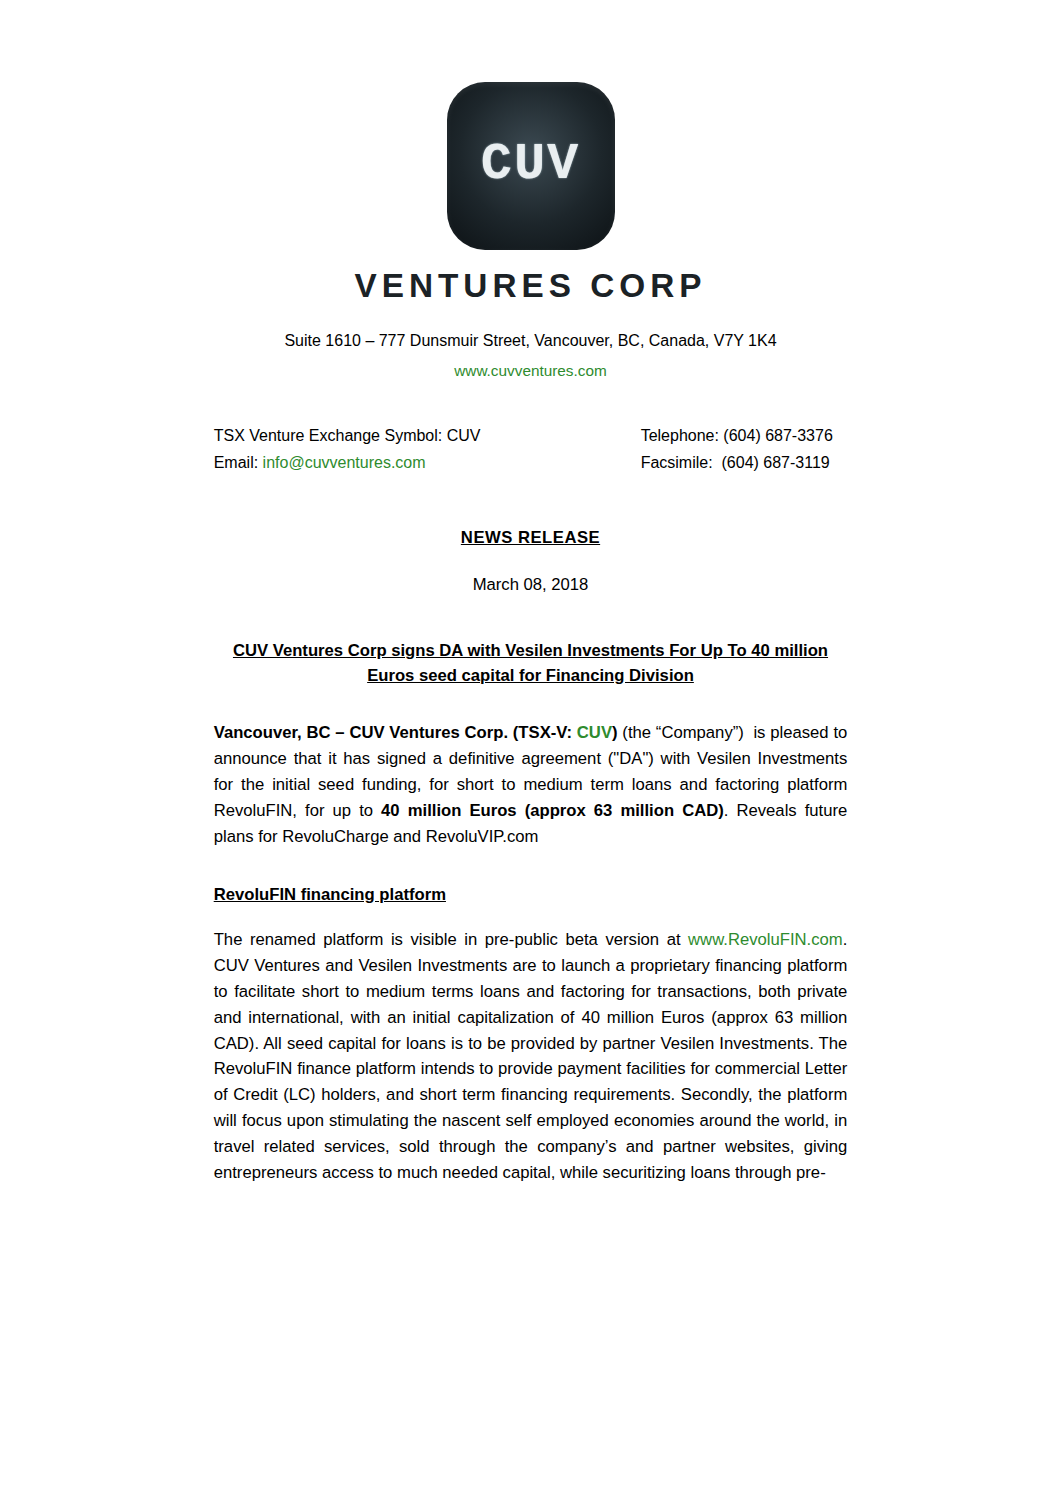CUV
Ventures Corp
Suite 1610 – 777 Dunsmuir Street, Vancouver, BC, Canada, V7Y 1K4
www.cuvventures.com
| TSX Venture Exchange Symbol: CUV | Telephone: (604) 687-3376 |
| Email: info@cuvventures.com | Facsimile: (604) 687-3119 |
NEWS RELEASE
March 08, 2018
CUV Ventures Corp signs DA with Vesilen Investments For Up To 40 million Euros seed capital for Financing Division
Vancouver, BC – CUV Ventures Corp. (TSX-V: CUV) (the “Company”) is pleased to announce that it has signed a definitive agreement ("DA") with Vesilen Investments for the initial seed funding, for short to medium term loans and factoring platform RevoluFIN, for up to 40 million Euros (approx 63 million CAD). Reveals future plans for RevoluCharge and RevoluVIP.com
RevoluFIN financing platform
The renamed platform is visible in pre-public beta version at www.RevoluFIN.com. CUV Ventures and Vesilen Investments are to launch a proprietary financing platform to facilitate short to medium terms loans and factoring for transactions, both private and international, with an initial capitalization of 40 million Euros (approx 63 million CAD). All seed capital for loans is to be provided by partner Vesilen Investments. The RevoluFIN finance platform intends to provide payment facilities for commercial Letter of Credit (LC) holders, and short term financing requirements. Secondly, the platform will focus upon stimulating the nascent self employed economies around the world, in travel related services, sold through the company’s and partner websites, giving entrepreneurs access to much needed capital, while securitizing loans through pre-